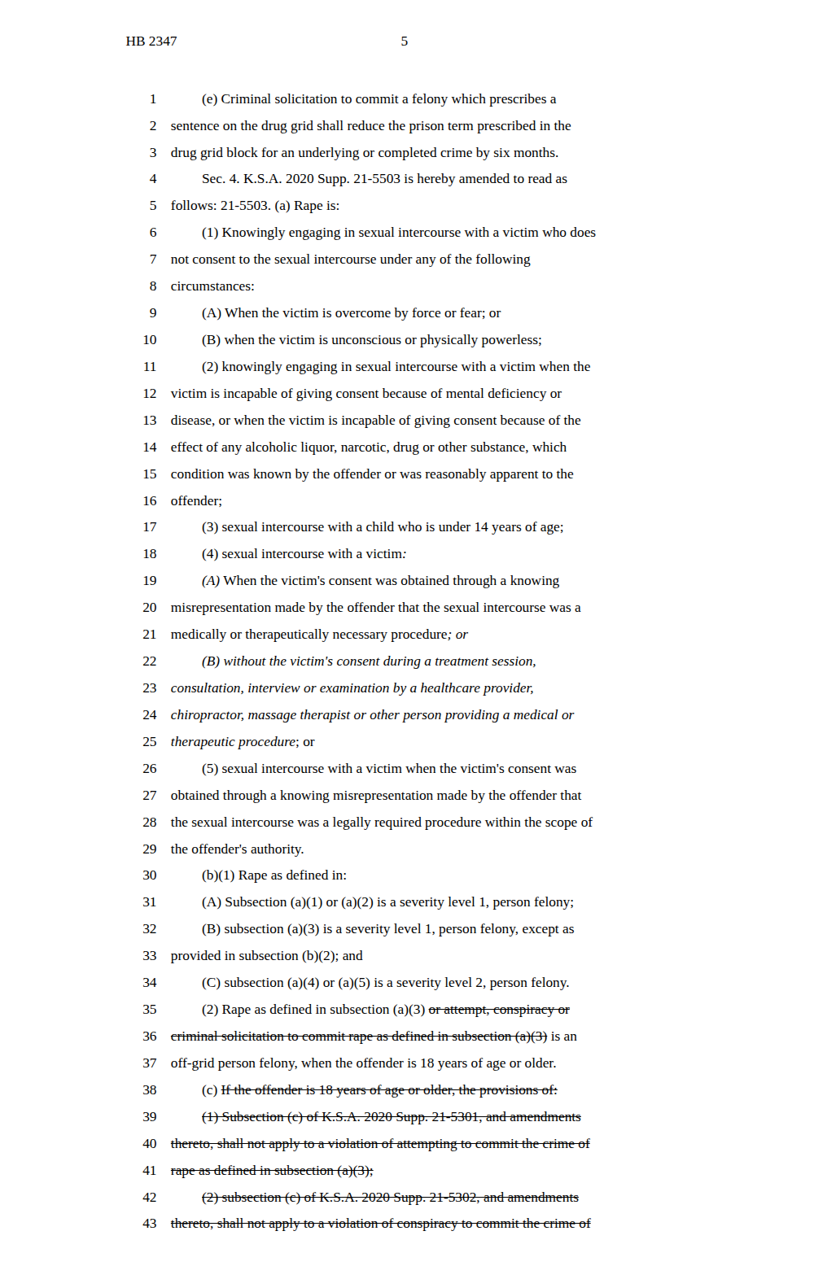HB 2347 5
(e) Criminal solicitation to commit a felony which prescribes a
sentence on the drug grid shall reduce the prison term prescribed in the
drug grid block for an underlying or completed crime by six months.
Sec. 4. K.S.A. 2020 Supp. 21-5503 is hereby amended to read as
follows: 21-5503. (a) Rape is:
(1) Knowingly engaging in sexual intercourse with a victim who does
not consent to the sexual intercourse under any of the following
circumstances:
(A) When the victim is overcome by force or fear; or
(B) when the victim is unconscious or physically powerless;
(2) knowingly engaging in sexual intercourse with a victim when the
victim is incapable of giving consent because of mental deficiency or
disease, or when the victim is incapable of giving consent because of the
effect of any alcoholic liquor, narcotic, drug or other substance, which
condition was known by the offender or was reasonably apparent to the
offender;
(3) sexual intercourse with a child who is under 14 years of age;
(4) sexual intercourse with a victim:
(A) When the victim's consent was obtained through a knowing
misrepresentation made by the offender that the sexual intercourse was a
medically or therapeutically necessary procedure; or
(B) without the victim's consent during a treatment session,
consultation, interview or examination by a healthcare provider,
chiropractor, massage therapist or other person providing a medical or
therapeutic procedure; or
(5) sexual intercourse with a victim when the victim's consent was
obtained through a knowing misrepresentation made by the offender that
the sexual intercourse was a legally required procedure within the scope of
the offender's authority.
(b)(1) Rape as defined in:
(A) Subsection (a)(1) or (a)(2) is a severity level 1, person felony;
(B) subsection (a)(3) is a severity level 1, person felony, except as
provided in subsection (b)(2); and
(C) subsection (a)(4) or (a)(5) is a severity level 2, person felony.
(2) Rape as defined in subsection (a)(3) or attempt, conspiracy or
criminal solicitation to commit rape as defined in subsection (a)(3) is an
off-grid person felony, when the offender is 18 years of age or older.
(c) If the offender is 18 years of age or older, the provisions of:
(1) Subsection (c) of K.S.A. 2020 Supp. 21-5301, and amendments
thereto, shall not apply to a violation of attempting to commit the crime of
rape as defined in subsection (a)(3);
(2) subsection (c) of K.S.A. 2020 Supp. 21-5302, and amendments
thereto, shall not apply to a violation of conspiracy to commit the crime of